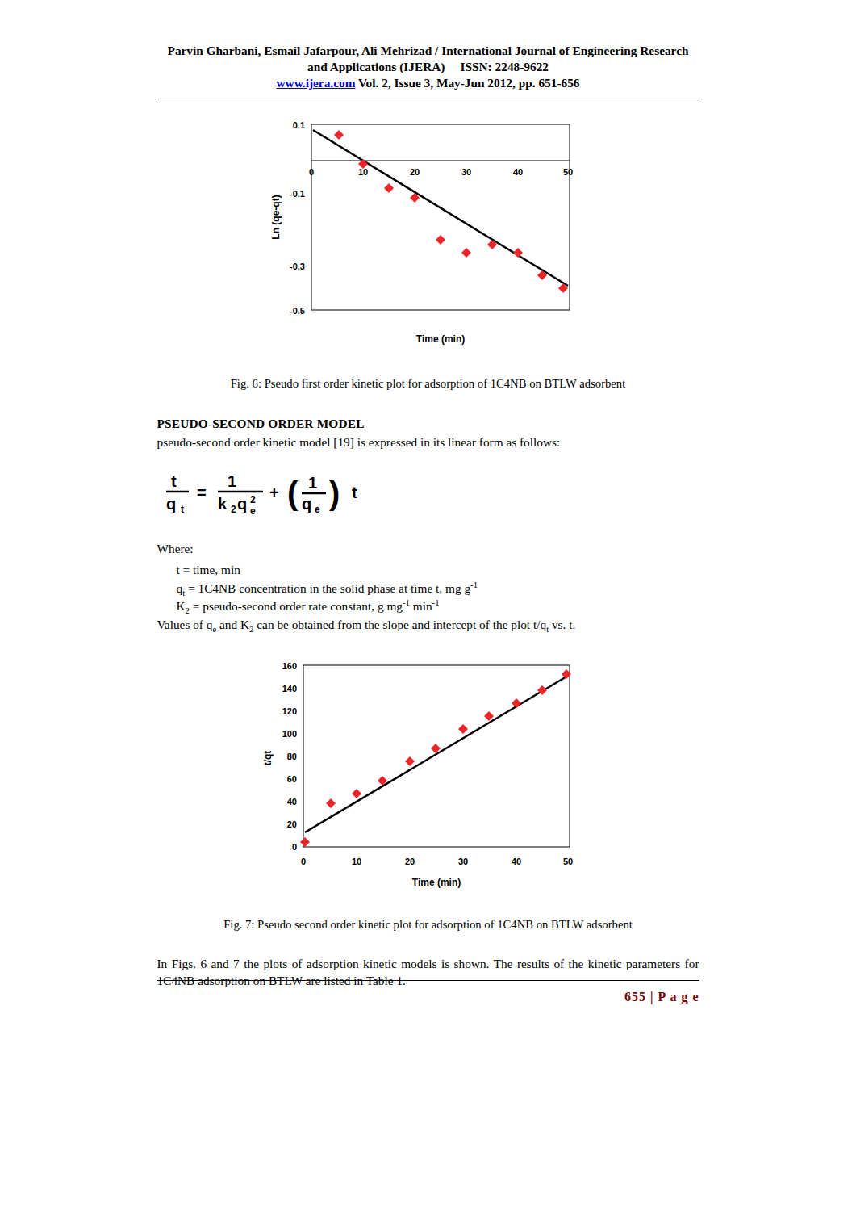Parvin Gharbani, Esmail Jafarpour, Ali Mehrizad / International Journal of Engineering Research and Applications (IJERA) ISSN: 2248-9622 www.ijera.com Vol. 2, Issue 3, May-Jun 2012, pp. 651-656
0.1 -0.1 -0.3 -0.5 0 10 20 30 40 50 Ln (qe-qt) Time (min)
Fig. 6: Pseudo first order kinetic plot for adsorption of 1C4NB on BTLW adsorbent
Pseudo-second order model
pseudo-second order kinetic model [19] is expressed in its linear form as follows:
t q t = 1 k 2 q 2 e + ( 1 q e ) t
Where:
t = time, min
qt = 1C4NB concentration in the solid phase at time t, mg g-1
K2 = pseudo-second order rate constant, g mg-1 min-1
Values of qe and K2 can be obtained from the slope and intercept of the plot t/qt vs. t.
160 140 120 100 80 60 40 20 0 0 10 20 30 40 50 t/qt Time (min)
Fig. 7: Pseudo second order kinetic plot for adsorption of 1C4NB on BTLW adsorbent
In Figs. 6 and 7 the plots of adsorption kinetic models is shown. The results of the kinetic parameters for 1C4NB adsorption on BTLW are listed in Table 1.
655 | P a g e